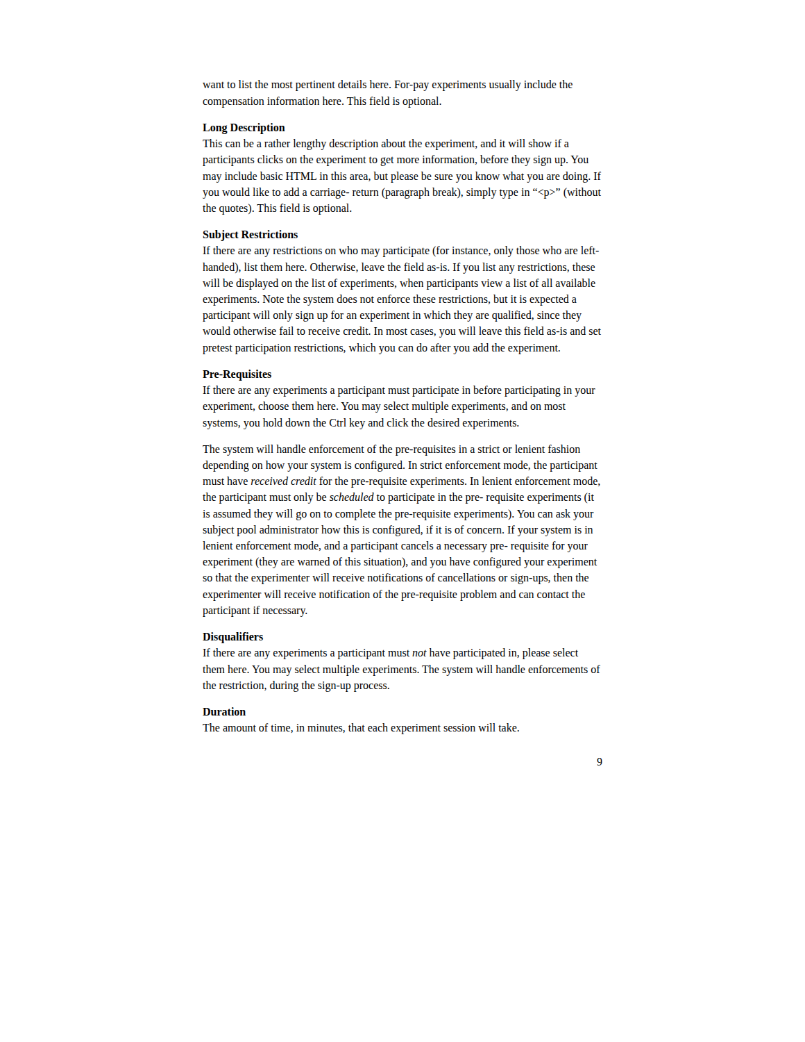want to list the most pertinent details here. For-pay experiments usually include the compensation information here. This field is optional.
Long Description
This can be a rather lengthy description about the experiment, and it will show if a participants clicks on the experiment to get more information, before they sign up. You may include basic HTML in this area, but please be sure you know what you are doing. If you would like to add a carriage- return (paragraph break), simply type in “<p>” (without the quotes). This field is optional.
Subject Restrictions
If there are any restrictions on who may participate (for instance, only those who are left-handed), list them here. Otherwise, leave the field as-is. If you list any restrictions, these will be displayed on the list of experiments, when participants view a list of all available experiments. Note the system does not enforce these restrictions, but it is expected a participant will only sign up for an experiment in which they are qualified, since they would otherwise fail to receive credit. In most cases, you will leave this field as-is and set pretest participation restrictions, which you can do after you add the experiment.
Pre-Requisites
If there are any experiments a participant must participate in before participating in your experiment, choose them here. You may select multiple experiments, and on most systems, you hold down the Ctrl key and click the desired experiments.
The system will handle enforcement of the pre-requisites in a strict or lenient fashion depending on how your system is configured. In strict enforcement mode, the participant must have received credit for the pre-requisite experiments. In lenient enforcement mode, the participant must only be scheduled to participate in the pre- requisite experiments (it is assumed they will go on to complete the pre-requisite experiments). You can ask your subject pool administrator how this is configured, if it is of concern. If your system is in lenient enforcement mode, and a participant cancels a necessary pre- requisite for your experiment (they are warned of this situation), and you have configured your experiment so that the experimenter will receive notifications of cancellations or sign-ups, then the experimenter will receive notification of the pre-requisite problem and can contact the participant if necessary.
Disqualifiers
If there are any experiments a participant must not have participated in, please select them here. You may select multiple experiments. The system will handle enforcements of the restriction, during the sign-up process.
Duration
The amount of time, in minutes, that each experiment session will take.
9